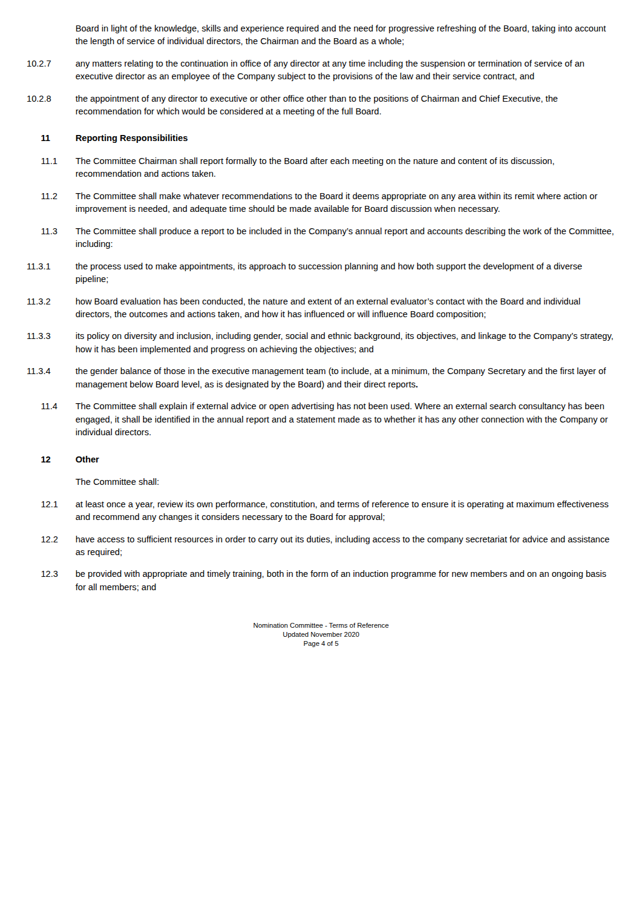Board in light of the knowledge, skills and experience required and the need for progressive refreshing of the Board, taking into account the length of service of individual directors, the Chairman and the Board as a whole;
10.2.7
any matters relating to the continuation in office of any director at any time including the suspension or termination of service of an executive director as an employee of the Company subject to the provisions of the law and their service contract, and
10.2.8
the appointment of any director to executive or other office other than to the positions of Chairman and Chief Executive, the recommendation for which would be considered at a meeting of the full Board.
11
Reporting Responsibilities
11.1
The Committee Chairman shall report formally to the Board after each meeting on the nature and content of its discussion, recommendation and actions taken.
11.2
The Committee shall make whatever recommendations to the Board it deems appropriate on any area within its remit where action or improvement is needed, and adequate time should be made available for Board discussion when necessary.
11.3
The Committee shall produce a report to be included in the Company’s annual report and accounts describing the work of the Committee, including:
11.3.1
the process used to make appointments, its approach to succession planning and how both support the development of a diverse pipeline;
11.3.2
how Board evaluation has been conducted, the nature and extent of an external evaluator’s contact with the Board and individual directors, the outcomes and actions taken, and how it has influenced or will influence Board composition;
11.3.3
its policy on diversity and inclusion, including gender, social and ethnic background, its objectives, and linkage to the Company’s strategy, how it has been implemented and progress on achieving the objectives; and
11.3.4
the gender balance of those in the executive management team (to include, at a minimum, the Company Secretary and the first layer of management below Board level, as is designated by the Board) and their direct reports.
11.4
The Committee shall explain if external advice or open advertising has not been used. Where an external search consultancy has been engaged, it shall be identified in the annual report and a statement made as to whether it has any other connection with the Company or individual directors.
12
Other
The Committee shall:
12.1
at least once a year, review its own performance, constitution, and terms of reference to ensure it is operating at maximum effectiveness and recommend any changes it considers necessary to the Board for approval;
12.2
have access to sufficient resources in order to carry out its duties, including access to the company secretariat for advice and assistance as required;
12.3
be provided with appropriate and timely training, both in the form of an induction programme for new members and on an ongoing basis for all members; and
Nomination Committee - Terms of Reference
Updated November 2020
Page 4 of 5